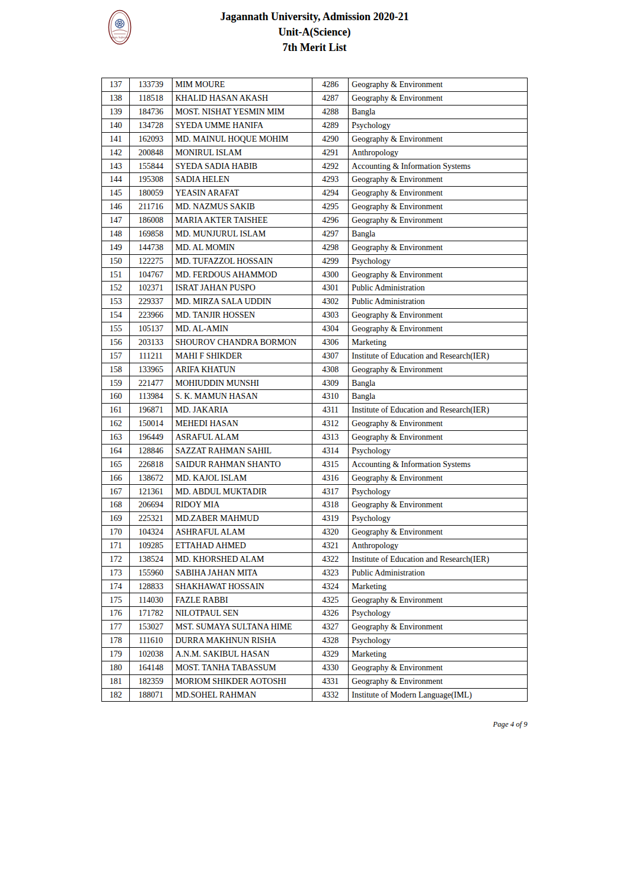জগন্নাথ বিশ্ববিদ্যালয়
Jagannath University, Admission 2020-21
Unit-A(Science)
7th Merit List
| 137 | 133739 | MIM MOURE | 4286 | Geography & Environment |
| 138 | 118518 | KHALID HASAN AKASH | 4287 | Geography & Environment |
| 139 | 184736 | MOST. NISHAT YESMIN MIM | 4288 | Bangla |
| 140 | 134728 | SYEDA UMME HANIFA | 4289 | Psychology |
| 141 | 162093 | MD. MAINUL HOQUE MOHIM | 4290 | Geography & Environment |
| 142 | 200848 | MONIRUL ISLAM | 4291 | Anthropology |
| 143 | 155844 | SYEDA SADIA HABIB | 4292 | Accounting & Information Systems |
| 144 | 195308 | SADIA HELEN | 4293 | Geography & Environment |
| 145 | 180059 | YEASIN ARAFAT | 4294 | Geography & Environment |
| 146 | 211716 | MD. NAZMUS SAKIB | 4295 | Geography & Environment |
| 147 | 186008 | MARIA AKTER TAISHEE | 4296 | Geography & Environment |
| 148 | 169858 | MD. MUNJURUL ISLAM | 4297 | Bangla |
| 149 | 144738 | MD. AL MOMIN | 4298 | Geography & Environment |
| 150 | 122275 | MD. TUFAZZOL HOSSAIN | 4299 | Psychology |
| 151 | 104767 | MD. FERDOUS AHAMMOD | 4300 | Geography & Environment |
| 152 | 102371 | ISRAT JAHAN PUSPO | 4301 | Public Administration |
| 153 | 229337 | MD. MIRZA SALA UDDIN | 4302 | Public Administration |
| 154 | 223966 | MD. TANJIR HOSSEN | 4303 | Geography & Environment |
| 155 | 105137 | MD. AL-AMIN | 4304 | Geography & Environment |
| 156 | 203133 | SHOUROV CHANDRA BORMON | 4306 | Marketing |
| 157 | 111211 | MAHI F SHIKDER | 4307 | Institute of Education and Research(IER) |
| 158 | 133965 | ARIFA KHATUN | 4308 | Geography & Environment |
| 159 | 221477 | MOHIUDDIN MUNSHI | 4309 | Bangla |
| 160 | 113984 | S. K. MAMUN HASAN | 4310 | Bangla |
| 161 | 196871 | MD. JAKARIA | 4311 | Institute of Education and Research(IER) |
| 162 | 150014 | MEHEDI HASAN | 4312 | Geography & Environment |
| 163 | 196449 | ASRAFUL ALAM | 4313 | Geography & Environment |
| 164 | 128846 | SAZZAT RAHMAN SAHIL | 4314 | Psychology |
| 165 | 226818 | SAIDUR RAHMAN SHANTO | 4315 | Accounting & Information Systems |
| 166 | 138672 | MD. KAJOL ISLAM | 4316 | Geography & Environment |
| 167 | 121361 | MD. ABDUL MUKTADIR | 4317 | Psychology |
| 168 | 206694 | RIDOY MIA | 4318 | Geography & Environment |
| 169 | 225321 | MD.ZABER MAHMUD | 4319 | Psychology |
| 170 | 104324 | ASHRAFUL ALAM | 4320 | Geography & Environment |
| 171 | 109285 | ETTAHAD AHMED | 4321 | Anthropology |
| 172 | 138524 | MD. KHORSHED ALAM | 4322 | Institute of Education and Research(IER) |
| 173 | 155960 | SABIHA JAHAN MITA | 4323 | Public Administration |
| 174 | 128833 | SHAKHAWAT HOSSAIN | 4324 | Marketing |
| 175 | 114030 | FAZLE RABBI | 4325 | Geography & Environment |
| 176 | 171782 | NILOTPAUL SEN | 4326 | Psychology |
| 177 | 153027 | MST. SUMAYA SULTANA HIME | 4327 | Geography & Environment |
| 178 | 111610 | DURRA MAKHNUN RISHA | 4328 | Psychology |
| 179 | 102038 | A.N.M. SAKIBUL HASAN | 4329 | Marketing |
| 180 | 164148 | MOST. TANHA TABASSUM | 4330 | Geography & Environment |
| 181 | 182359 | MORIOM SHIKDER AOTOSHI | 4331 | Geography & Environment |
| 182 | 188071 | MD.SOHEL RAHMAN | 4332 | Institute of Modern Language(IML) |
Page 4 of 9